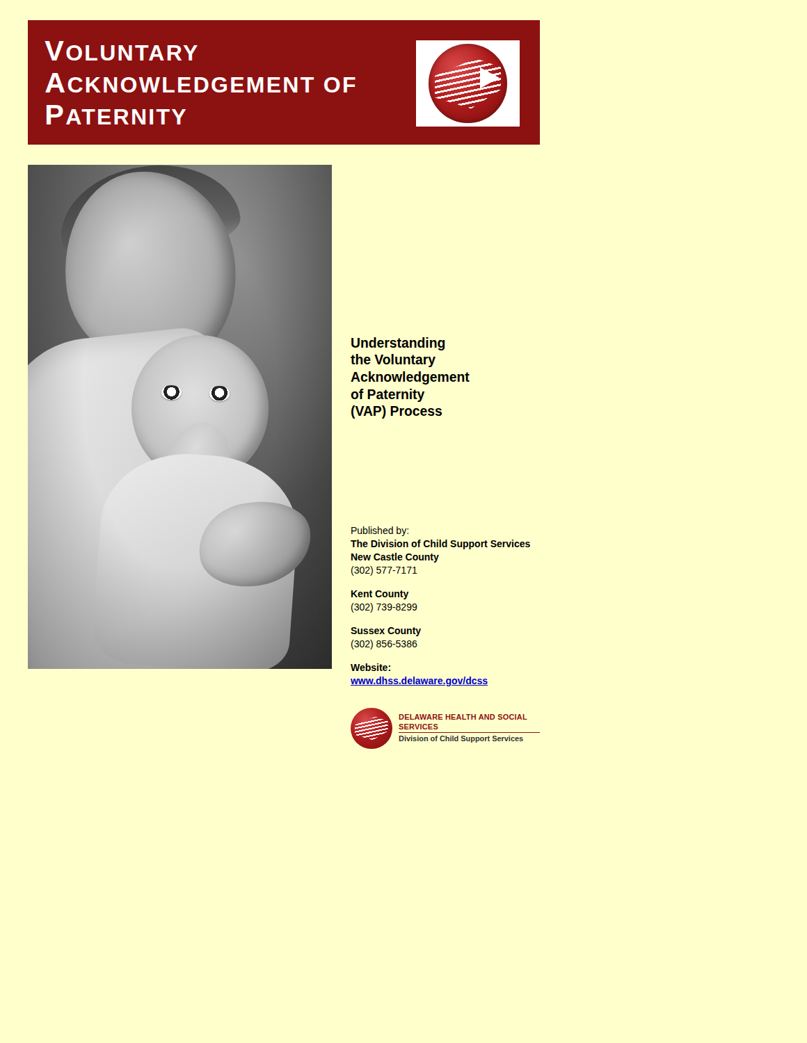VOLUNTARY
ACKNOWLEDGEMENT OF
PATERNITY
Understanding
the Voluntary
Acknowledgement
of Paternity
(VAP) Process
Published by:
The Division of Child Support Services
New Castle County
(302) 577-7171
Kent County
(302) 739-8299
Sussex County
(302) 856-5386
Website:
www.dhss.delaware.gov/dcss
DELAWARE HEALTH AND SOCIAL SERVICES Division of Child Support Services